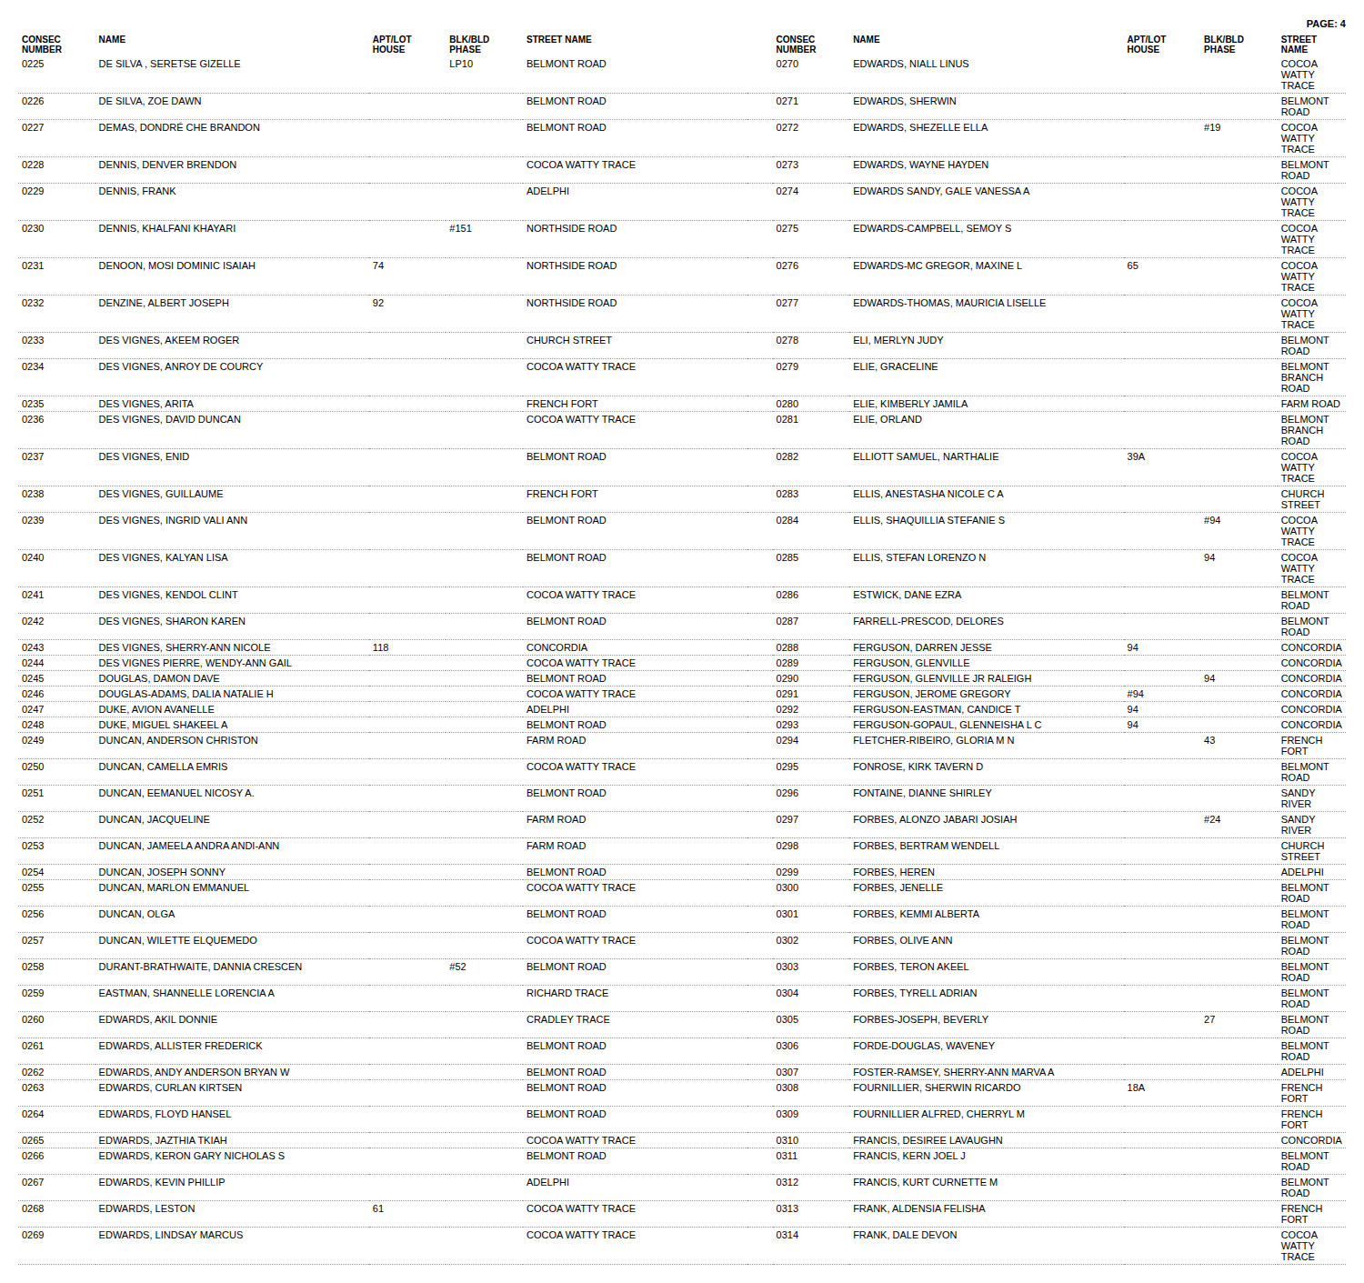PAGE: 4
| CONSEC NUMBER | NAME | APT/LOT HOUSE | BLK/BLD PHASE | STREET NAME | | CONSEC NUMBER | NAME | APT/LOT HOUSE | BLK/BLD PHASE | STREET NAME |
| --- | --- | --- | --- | --- | --- | --- | --- | --- | --- | --- |
| 0225 | DE SILVA , SERETSE GIZELLE | | LP10 | BELMONT ROAD | | 0270 | EDWARDS, NIALL LINUS | | | COCOA WATTY TRACE |
| 0226 | DE SILVA, ZOE DAWN | | | BELMONT ROAD | | 0271 | EDWARDS, SHERWIN | | | BELMONT ROAD |
| 0227 | DEMAS, DONDRÉ CHE BRANDON | | | BELMONT ROAD | | 0272 | EDWARDS, SHEZELLE ELLA | | #19 | COCOA WATTY TRACE |
| 0228 | DENNIS, DENVER BRENDON | | | COCOA WATTY TRACE | | 0273 | EDWARDS, WAYNE HAYDEN | | | BELMONT ROAD |
| 0229 | DENNIS, FRANK | | | ADELPHI | | 0274 | EDWARDS SANDY, GALE VANESSA A | | | COCOA WATTY TRACE |
| 0230 | DENNIS, KHALFANI KHAYARI | | #151 | NORTHSIDE ROAD | | 0275 | EDWARDS-CAMPBELL, SEMOY S | | | COCOA WATTY TRACE |
| 0231 | DENOON, MOSI DOMINIC ISAIAH | 74 | | NORTHSIDE ROAD | | 0276 | EDWARDS-MC GREGOR, MAXINE L | 65 | | COCOA WATTY TRACE |
| 0232 | DENZINE, ALBERT JOSEPH | 92 | | NORTHSIDE ROAD | | 0277 | EDWARDS-THOMAS, MAURICIA LISELLE | | | COCOA WATTY TRACE |
| 0233 | DES VIGNES, AKEEM ROGER | | | CHURCH STREET | | 0278 | ELI, MERLYN JUDY | | | BELMONT ROAD |
| 0234 | DES VIGNES, ANROY DE COURCY | | | COCOA WATTY TRACE | | 0279 | ELIE, GRACELINE | | | BELMONT BRANCH ROAD |
| 0235 | DES VIGNES, ARITA | | | FRENCH FORT | | 0280 | ELIE, KIMBERLY JAMILA | | | FARM ROAD |
| 0236 | DES VIGNES, DAVID DUNCAN | | | COCOA WATTY TRACE | | 0281 | ELIE, ORLAND | | | BELMONT BRANCH ROAD |
| 0237 | DES VIGNES, ENID | | | BELMONT ROAD | | 0282 | ELLIOTT SAMUEL, NARTHALIE | 39A | | COCOA WATTY TRACE |
| 0238 | DES VIGNES, GUILLAUME | | | FRENCH FORT | | 0283 | ELLIS, ANESTASHA NICOLE C A | | | CHURCH STREET |
| 0239 | DES VIGNES, INGRID VALI ANN | | | BELMONT ROAD | | 0284 | ELLIS, SHAQUILLIA STEFANIE S | | #94 | COCOA WATTY TRACE |
| 0240 | DES VIGNES, KALYAN LISA | | | BELMONT ROAD | | 0285 | ELLIS, STEFAN LORENZO N | | 94 | COCOA WATTY TRACE |
| 0241 | DES VIGNES, KENDOL CLINT | | | COCOA WATTY TRACE | | 0286 | ESTWICK, DANE EZRA | | | BELMONT ROAD |
| 0242 | DES VIGNES, SHARON KAREN | | | BELMONT ROAD | | 0287 | FARRELL-PRESCOD, DELORES | | | BELMONT ROAD |
| 0243 | DES VIGNES, SHERRY-ANN NICOLE | 118 | | CONCORDIA | | 0288 | FERGUSON, DARREN JESSE | 94 | | CONCORDIA |
| 0244 | DES VIGNES PIERRE, WENDY-ANN GAIL | | | COCOA WATTY TRACE | | 0289 | FERGUSON, GLENVILLE | | | CONCORDIA |
| 0245 | DOUGLAS, DAMON DAVE | | | BELMONT ROAD | | 0290 | FERGUSON, GLENVILLE JR RALEIGH | | 94 | CONCORDIA |
| 0246 | DOUGLAS-ADAMS, DALIA NATALIE H | | | COCOA WATTY TRACE | | 0291 | FERGUSON, JEROME GREGORY | #94 | | CONCORDIA |
| 0247 | DUKE, AVION AVANELLE | | | ADELPHI | | 0292 | FERGUSON-EASTMAN, CANDICE T | 94 | | CONCORDIA |
| 0248 | DUKE, MIGUEL SHAKEEL A | | | BELMONT ROAD | | 0293 | FERGUSON-GOPAUL, GLENNEISHA L C | 94 | | CONCORDIA |
| 0249 | DUNCAN, ANDERSON CHRISTON | | | FARM ROAD | | 0294 | FLETCHER-RIBEIRO, GLORIA M N | | 43 | FRENCH FORT |
| 0250 | DUNCAN, CAMELLA EMRIS | | | COCOA WATTY TRACE | | 0295 | FONROSE, KIRK TAVERN D | | | BELMONT ROAD |
| 0251 | DUNCAN, EEMANUEL NICOSY A. | | | BELMONT ROAD | | 0296 | FONTAINE, DIANNE SHIRLEY | | | SANDY RIVER |
| 0252 | DUNCAN, JACQUELINE | | | FARM ROAD | | 0297 | FORBES, ALONZO JABARI JOSIAH | | #24 | SANDY RIVER |
| 0253 | DUNCAN, JAMEELA ANDRA ANDI-ANN | | | FARM ROAD | | 0298 | FORBES, BERTRAM WENDELL | | | CHURCH STREET |
| 0254 | DUNCAN, JOSEPH SONNY | | | BELMONT ROAD | | 0299 | FORBES, HEREN | | | ADELPHI |
| 0255 | DUNCAN, MARLON EMMANUEL | | | COCOA WATTY TRACE | | 0300 | FORBES, JENELLE | | | BELMONT ROAD |
| 0256 | DUNCAN, OLGA | | | BELMONT ROAD | | 0301 | FORBES, KEMMI ALBERTA | | | BELMONT ROAD |
| 0257 | DUNCAN, WILETTE ELQUEMEDO | | | COCOA WATTY TRACE | | 0302 | FORBES, OLIVE ANN | | | BELMONT ROAD |
| 0258 | DURANT-BRATHWAITE, DANNIA CRESCEN | | #52 | BELMONT ROAD | | 0303 | FORBES, TERON AKEEL | | | BELMONT ROAD |
| 0259 | EASTMAN, SHANNELLE LORENCIA A | | | RICHARD TRACE | | 0304 | FORBES, TYRELL ADRIAN | | | BELMONT ROAD |
| 0260 | EDWARDS, AKIL DONNIE | | | CRADLEY TRACE | | 0305 | FORBES-JOSEPH, BEVERLY | | 27 | BELMONT ROAD |
| 0261 | EDWARDS, ALLISTER FREDERICK | | | BELMONT ROAD | | 0306 | FORDE-DOUGLAS, WAVENEY | | | BELMONT ROAD |
| 0262 | EDWARDS, ANDY ANDERSON BRYAN W | | | BELMONT ROAD | | 0307 | FOSTER-RAMSEY, SHERRY-ANN MARVA A | | | ADELPHI |
| 0263 | EDWARDS, CURLAN KIRTSEN | | | BELMONT ROAD | | 0308 | FOURNILLIER, SHERWIN RICARDO | 18A | | FRENCH FORT |
| 0264 | EDWARDS, FLOYD HANSEL | | | BELMONT ROAD | | 0309 | FOURNILLIER ALFRED, CHERRYL M | | | FRENCH FORT |
| 0265 | EDWARDS, JAZTHIA TKIAH | | | COCOA WATTY TRACE | | 0310 | FRANCIS, DESIREE LAVAUGHN | | | CONCORDIA |
| 0266 | EDWARDS, KERON GARY NICHOLAS S | | | BELMONT ROAD | | 0311 | FRANCIS, KERN JOEL J | | | BELMONT ROAD |
| 0267 | EDWARDS, KEVIN PHILLIP | | | ADELPHI | | 0312 | FRANCIS, KURT CURNETTE M | | | BELMONT ROAD |
| 0268 | EDWARDS, LESTON | 61 | | COCOA WATTY TRACE | | 0313 | FRANK, ALDENSIA FELISHA | | | FRENCH FORT |
| 0269 | EDWARDS, LINDSAY MARCUS | | | COCOA WATTY TRACE | | 0314 | FRANK, DALE DEVON | | | COCOA WATTY TRACE |